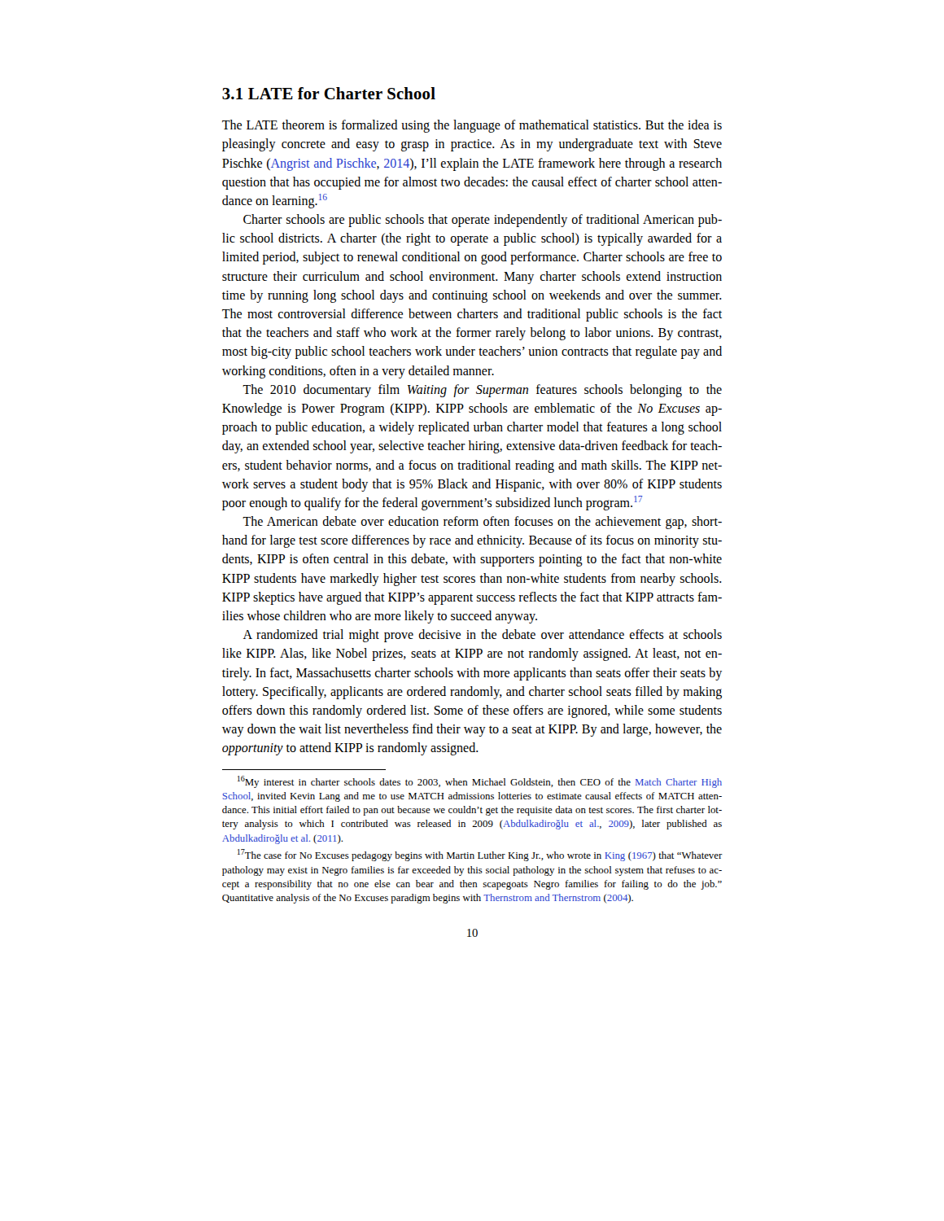3.1 LATE for Charter School
The LATE theorem is formalized using the language of mathematical statistics. But the idea is pleasingly concrete and easy to grasp in practice. As in my undergraduate text with Steve Pischke (Angrist and Pischke, 2014), I’ll explain the LATE framework here through a research question that has occupied me for almost two decades: the causal effect of charter school attendance on learning.16
Charter schools are public schools that operate independently of traditional American public school districts. A charter (the right to operate a public school) is typically awarded for a limited period, subject to renewal conditional on good performance. Charter schools are free to structure their curriculum and school environment. Many charter schools extend instruction time by running long school days and continuing school on weekends and over the summer. The most controversial difference between charters and traditional public schools is the fact that the teachers and staff who work at the former rarely belong to labor unions. By contrast, most big-city public school teachers work under teachers’ union contracts that regulate pay and working conditions, often in a very detailed manner.
The 2010 documentary film Waiting for Superman features schools belonging to the Knowledge is Power Program (KIPP). KIPP schools are emblematic of the No Excuses approach to public education, a widely replicated urban charter model that features a long school day, an extended school year, selective teacher hiring, extensive data-driven feedback for teachers, student behavior norms, and a focus on traditional reading and math skills. The KIPP network serves a student body that is 95% Black and Hispanic, with over 80% of KIPP students poor enough to qualify for the federal government’s subsidized lunch program.17
The American debate over education reform often focuses on the achievement gap, shorthand for large test score differences by race and ethnicity. Because of its focus on minority students, KIPP is often central in this debate, with supporters pointing to the fact that non-white KIPP students have markedly higher test scores than non-white students from nearby schools. KIPP skeptics have argued that KIPP’s apparent success reflects the fact that KIPP attracts families whose children who are more likely to succeed anyway.
A randomized trial might prove decisive in the debate over attendance effects at schools like KIPP. Alas, like Nobel prizes, seats at KIPP are not randomly assigned. At least, not entirely. In fact, Massachusetts charter schools with more applicants than seats offer their seats by lottery. Specifically, applicants are ordered randomly, and charter school seats filled by making offers down this randomly ordered list. Some of these offers are ignored, while some students way down the wait list nevertheless find their way to a seat at KIPP. By and large, however, the opportunity to attend KIPP is randomly assigned.
16My interest in charter schools dates to 2003, when Michael Goldstein, then CEO of the Match Charter High School, invited Kevin Lang and me to use MATCH admissions lotteries to estimate causal effects of MATCH attendance. This initial effort failed to pan out because we couldn’t get the requisite data on test scores. The first charter lottery analysis to which I contributed was released in 2009 (Abdulkadiroğlu et al., 2009), later published as Abdulkadiroğlu et al. (2011).
17The case for No Excuses pedagogy begins with Martin Luther King Jr., who wrote in King (1967) that “Whatever pathology may exist in Negro families is far exceeded by this social pathology in the school system that refuses to accept a responsibility that no one else can bear and then scapegoats Negro families for failing to do the job.” Quantitative analysis of the No Excuses paradigm begins with Thernstrom and Thernstrom (2004).
10